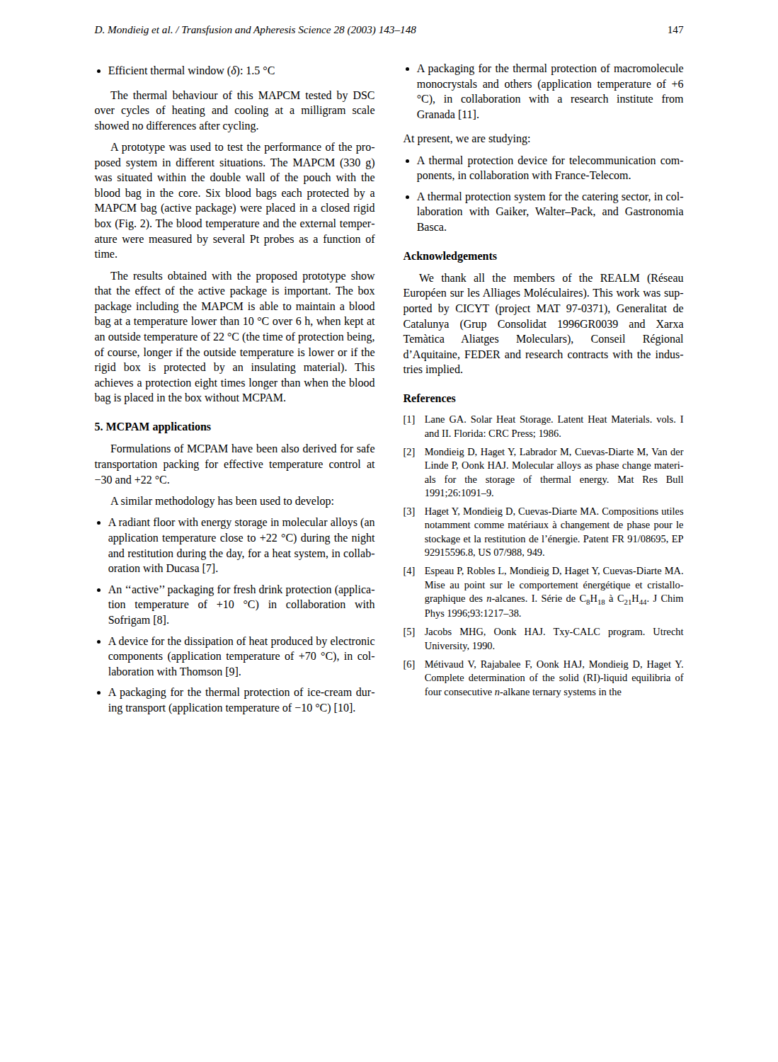D. Mondieig et al. / Transfusion and Apheresis Science 28 (2003) 143–148 147
Efficient thermal window (δ): 1.5 °C
The thermal behaviour of this MAPCM tested by DSC over cycles of heating and cooling at a milligram scale showed no differences after cycling.
A prototype was used to test the performance of the proposed system in different situations. The MAPCM (330 g) was situated within the double wall of the pouch with the blood bag in the core. Six blood bags each protected by a MAPCM bag (active package) were placed in a closed rigid box (Fig. 2). The blood temperature and the external temperature were measured by several Pt probes as a function of time.
The results obtained with the proposed prototype show that the effect of the active package is important. The box package including the MAPCM is able to maintain a blood bag at a temperature lower than 10 °C over 6 h, when kept at an outside temperature of 22 °C (the time of protection being, of course, longer if the outside temperature is lower or if the rigid box is protected by an insulating material). This achieves a protection eight times longer than when the blood bag is placed in the box without MCPAM.
5. MCPAM applications
Formulations of MCPAM have been also derived for safe transportation packing for effective temperature control at −30 and +22 °C.
A similar methodology has been used to develop:
A radiant floor with energy storage in molecular alloys (an application temperature close to +22 °C) during the night and restitution during the day, for a heat system, in collaboration with Ducasa [7].
An ‘‘active’’ packaging for fresh drink protection (application temperature of +10 °C) in collaboration with Sofrigam [8].
A device for the dissipation of heat produced by electronic components (application temperature of +70 °C), in collaboration with Thomson [9].
A packaging for the thermal protection of ice-cream during transport (application temperature of −10 °C) [10].
A packaging for the thermal protection of macromolecule monocrystals and others (application temperature of +6 °C), in collaboration with a research institute from Granada [11].
At present, we are studying:
A thermal protection device for telecommunication components, in collaboration with France-Telecom.
A thermal protection system for the catering sector, in collaboration with Gaiker, Walter–Pack, and Gastronomia Basca.
Acknowledgements
We thank all the members of the REALM (Réseau Européen sur les Alliages Moléculaires). This work was supported by CICYT (project MAT 97-0371), Generalitat de Catalunya (Grup Consolidat 1996GR0039 and Xarxa Temàtica Aliatges Moleculars), Conseil Régional d’Aquitaine, FEDER and research contracts with the industries implied.
References
Lane GA. Solar Heat Storage. Latent Heat Materials. vols. I and II. Florida: CRC Press; 1986.
Mondieig D, Haget Y, Labrador M, Cuevas-Diarte M, Van der Linde P, Oonk HAJ. Molecular alloys as phase change materials for the storage of thermal energy. Mat Res Bull 1991;26:1091–9.
Haget Y, Mondieig D, Cuevas-Diarte MA. Compositions utiles notamment comme matériaux à changement de phase pour le stockage et la restitution de l’énergie. Patent FR 91/08695, EP 92915596.8, US 07/988, 949.
Espeau P, Robles L, Mondieig D, Haget Y, Cuevas-Diarte MA. Mise au point sur le comportement énergétique et cristallographique des n-alcanes. I. Série de C8H18 à C21H44. J Chim Phys 1996;93:1217–38.
Jacobs MHG, Oonk HAJ. Txy-CALC program. Utrecht University, 1990.
Métivaud V, Rajabalee F, Oonk HAJ, Mondieig D, Haget Y. Complete determination of the solid (RI)-liquid equilibria of four consecutive n-alkane ternary systems in the